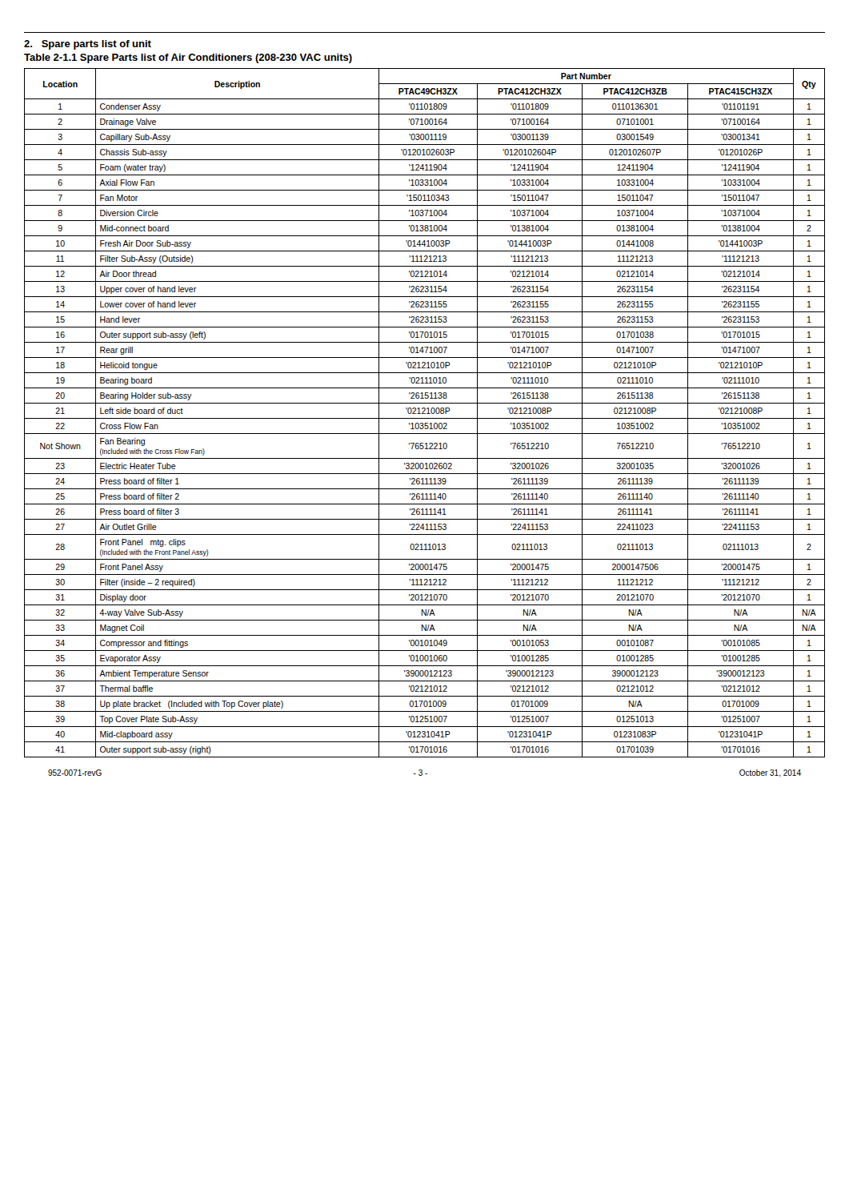2. Spare parts list of unit
Table 2-1.1 Spare Parts list of Air Conditioners (208-230 VAC units)
| Location | Description | Part Number | Qty |
| --- | --- | --- | --- |
| PTAC49CH3ZX | PTAC412CH3ZX | PTAC412CH3ZB | PTAC415CH3ZX |
| 1 | Condenser Assy | '01101809 | '01101809 | 0110136301 | '01101191 | 1 |
| 2 | Drainage Valve | '07100164 | '07100164 | 07101001 | '07100164 | 1 |
| 3 | Capillary Sub-Assy | '03001119 | '03001139 | 03001549 | '03001341 | 1 |
| 4 | Chassis Sub-assy | '0120102603P | '0120102604P | 0120102607P | '01201026P | 1 |
| 5 | Foam (water tray) | '12411904 | '12411904 | 12411904 | '12411904 | 1 |
| 6 | Axial Flow Fan | '10331004 | '10331004 | 10331004 | '10331004 | 1 |
| 7 | Fan Motor | '150110343 | '15011047 | 15011047 | '15011047 | 1 |
| 8 | Diversion Circle | '10371004 | '10371004 | 10371004 | '10371004 | 1 |
| 9 | Mid-connect board | '01381004 | '01381004 | 01381004 | '01381004 | 2 |
| 10 | Fresh Air Door Sub-assy | '01441003P | '01441003P | 01441008 | '01441003P | 1 |
| 11 | Filter Sub-Assy (Outside) | '11121213 | '11121213 | 11121213 | '11121213 | 1 |
| 12 | Air Door thread | '02121014 | '02121014 | 02121014 | '02121014 | 1 |
| 13 | Upper cover of hand lever | '26231154 | '26231154 | 26231154 | '26231154 | 1 |
| 14 | Lower cover of hand lever | '26231155 | '26231155 | 26231155 | '26231155 | 1 |
| 15 | Hand lever | '26231153 | '26231153 | 26231153 | '26231153 | 1 |
| 16 | Outer support sub-assy (left) | '01701015 | '01701015 | 01701038 | '01701015 | 1 |
| 17 | Rear grill | '01471007 | '01471007 | 01471007 | '01471007 | 1 |
| 18 | Helicoid tongue | '02121010P | '02121010P | 02121010P | '02121010P | 1 |
| 19 | Bearing board | '02111010 | '02111010 | 02111010 | '02111010 | 1 |
| 20 | Bearing Holder sub-assy | '26151138 | '26151138 | 26151138 | '26151138 | 1 |
| 21 | Left side board of duct | '02121008P | '02121008P | 02121008P | '02121008P | 1 |
| 22 | Cross Flow Fan | '10351002 | '10351002 | 10351002 | '10351002 | 1 |
| Not Shown | Fan Bearing (Included with the Cross Flow Fan) | '76512210 | '76512210 | 76512210 | '76512210 | 1 |
| 23 | Electric Heater Tube | '3200102602 | '32001026 | 32001035 | '32001026 | 1 |
| 24 | Press board of filter 1 | '26111139 | '26111139 | 26111139 | '26111139 | 1 |
| 25 | Press board of filter 2 | '26111140 | '26111140 | 26111140 | '26111140 | 1 |
| 26 | Press board of filter 3 | '26111141 | '26111141 | 26111141 | '26111141 | 1 |
| 27 | Air Outlet Grille | '22411153 | '22411153 | 22411023 | '22411153 | 1 |
| 28 | Front Panel mtg. clips (Included with the Front Panel Assy) | 02111013 | 02111013 | 02111013 | 02111013 | 2 |
| 29 | Front Panel Assy | '20001475 | '20001475 | 2000147506 | '20001475 | 1 |
| 30 | Filter (inside – 2 required) | '11121212 | '11121212 | 11121212 | '11121212 | 2 |
| 31 | Display door | '20121070 | '20121070 | 20121070 | '20121070 | 1 |
| 32 | 4-way Valve Sub-Assy | N/A | N/A | N/A | N/A | N/A |
| 33 | Magnet Coil | N/A | N/A | N/A | N/A | N/A |
| 34 | Compressor and fittings | '00101049 | '00101053 | 00101087 | '00101085 | 1 |
| 35 | Evaporator Assy | '01001060 | '01001285 | 01001285 | '01001285 | 1 |
| 36 | Ambient Temperature Sensor | '3900012123 | '3900012123 | 3900012123 | '3900012123 | 1 |
| 37 | Thermal baffle | '02121012 | '02121012 | 02121012 | '02121012 | 1 |
| 38 | Up plate bracket (Included with Top Cover plate) | 01701009 | 01701009 | N/A | 01701009 | 1 |
| 39 | Top Cover Plate Sub-Assy | '01251007 | '01251007 | 01251013 | '01251007 | 1 |
| 40 | Mid-clapboard assy | '01231041P | '01231041P | 01231083P | '01231041P | 1 |
| 41 | Outer support sub-assy (right) | '01701016 | '01701016 | 01701039 | '01701016 | 1 |
952-0071-revG - 3 - October 31, 2014